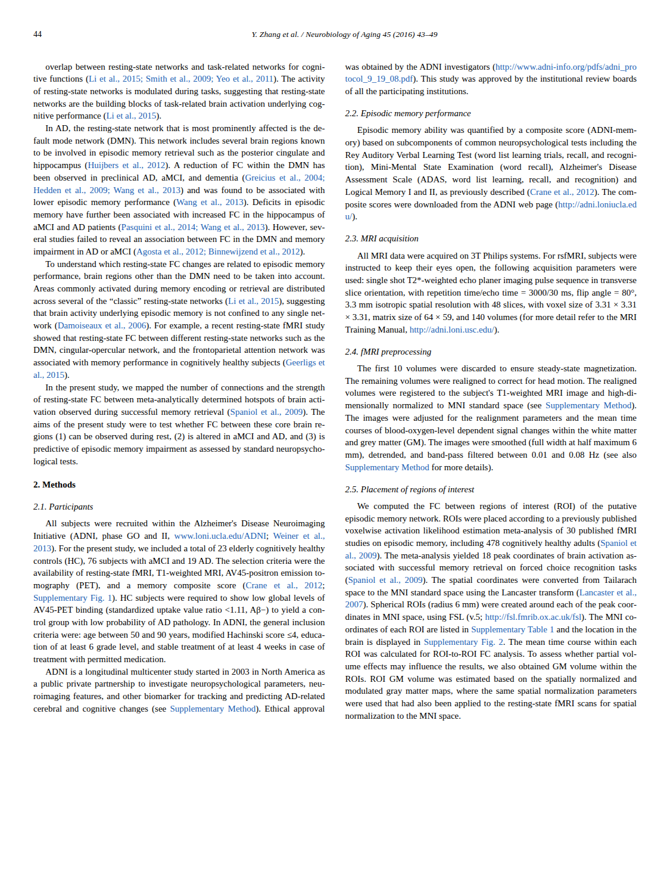44 Y. Zhang et al. / Neurobiology of Aging 45 (2016) 43–49
overlap between resting-state networks and task-related networks for cognitive functions (Li et al., 2015; Smith et al., 2009; Yeo et al., 2011). The activity of resting-state networks is modulated during tasks, suggesting that resting-state networks are the building blocks of task-related brain activation underlying cognitive performance (Li et al., 2015).
In AD, the resting-state network that is most prominently affected is the default mode network (DMN). This network includes several brain regions known to be involved in episodic memory retrieval such as the posterior cingulate and hippocampus (Huijbers et al., 2012). A reduction of FC within the DMN has been observed in preclinical AD, aMCI, and dementia (Greicius et al., 2004; Hedden et al., 2009; Wang et al., 2013) and was found to be associated with lower episodic memory performance (Wang et al., 2013). Deficits in episodic memory have further been associated with increased FC in the hippocampus of aMCI and AD patients (Pasquini et al., 2014; Wang et al., 2013). However, several studies failed to reveal an association between FC in the DMN and memory impairment in AD or aMCI (Agosta et al., 2012; Binnewijzend et al., 2012).
To understand which resting-state FC changes are related to episodic memory performance, brain regions other than the DMN need to be taken into account. Areas commonly activated during memory encoding or retrieval are distributed across several of the “classic” resting-state networks (Li et al., 2015), suggesting that brain activity underlying episodic memory is not confined to any single network (Damoiseaux et al., 2006). For example, a recent resting-state fMRI study showed that resting-state FC between different resting-state networks such as the DMN, cingular-opercular network, and the frontoparietal attention network was associated with memory performance in cognitively healthy subjects (Geerligs et al., 2015).
In the present study, we mapped the number of connections and the strength of resting-state FC between meta-analytically determined hotspots of brain activation observed during successful memory retrieval (Spaniol et al., 2009). The aims of the present study were to test whether FC between these core brain regions (1) can be observed during rest, (2) is altered in aMCI and AD, and (3) is predictive of episodic memory impairment as assessed by standard neuropsychological tests.
2. Methods
2.1. Participants
All subjects were recruited within the Alzheimer's Disease Neuroimaging Initiative (ADNI, phase GO and II, www.loni.ucla.edu/ADNI; Weiner et al., 2013). For the present study, we included a total of 23 elderly cognitively healthy controls (HC), 76 subjects with aMCI and 19 AD. The selection criteria were the availability of resting-state fMRI, T1-weighted MRI, AV45-positron emission tomography (PET), and a memory composite score (Crane et al., 2012; Supplementary Fig. 1). HC subjects were required to show low global levels of AV45-PET binding (standardized uptake value ratio <1.11, Aβ−) to yield a control group with low probability of AD pathology. In ADNI, the general inclusion criteria were: age between 50 and 90 years, modified Hachinski score ≤4, education of at least 6 grade level, and stable treatment of at least 4 weeks in case of treatment with permitted medication.
ADNI is a longitudinal multicenter study started in 2003 in North America as a public private partnership to investigate neuropsychological parameters, neuroimaging features, and other biomarker for tracking and predicting AD-related cerebral and cognitive changes (see Supplementary Method). Ethical approval was obtained by the ADNI investigators (http://www.adni-info.org/pdfs/adni_protocol_9_19_08.pdf). This study was approved by the institutional review boards of all the participating institutions.
2.2. Episodic memory performance
Episodic memory ability was quantified by a composite score (ADNI-memory) based on subcomponents of common neuropsychological tests including the Rey Auditory Verbal Learning Test (word list learning trials, recall, and recognition), Mini-Mental State Examination (word recall), Alzheimer's Disease Assessment Scale (ADAS, word list learning, recall, and recognition) and Logical Memory I and II, as previously described (Crane et al., 2012). The composite scores were downloaded from the ADNI web page (http://adni.loniucla.edu/).
2.3. MRI acquisition
All MRI data were acquired on 3T Philips systems. For rsfMRI, subjects were instructed to keep their eyes open, the following acquisition parameters were used: single shot T2*-weighted echo planer imaging pulse sequence in transverse slice orientation, with repetition time/echo time = 3000/30 ms, flip angle = 80°, 3.3 mm isotropic spatial resolution with 48 slices, with voxel size of 3.31 × 3.31 × 3.31, matrix size of 64 × 59, and 140 volumes (for more detail refer to the MRI Training Manual, http://adni.loni.usc.edu/).
2.4. fMRI preprocessing
The first 10 volumes were discarded to ensure steady-state magnetization. The remaining volumes were realigned to correct for head motion. The realigned volumes were registered to the subject's T1-weighted MRI image and high-dimensionally normalized to MNI standard space (see Supplementary Method). The images were adjusted for the realignment parameters and the mean time courses of blood-oxygen-level dependent signal changes within the white matter and grey matter (GM). The images were smoothed (full width at half maximum 6 mm), detrended, and band-pass filtered between 0.01 and 0.08 Hz (see also Supplementary Method for more details).
2.5. Placement of regions of interest
We computed the FC between regions of interest (ROI) of the putative episodic memory network. ROIs were placed according to a previously published voxelwise activation likelihood estimation meta-analysis of 30 published fMRI studies on episodic memory, including 478 cognitively healthy adults (Spaniol et al., 2009). The meta-analysis yielded 18 peak coordinates of brain activation associated with successful memory retrieval on forced choice recognition tasks (Spaniol et al., 2009). The spatial coordinates were converted from Tailarach space to the MNI standard space using the Lancaster transform (Lancaster et al., 2007). Spherical ROIs (radius 6 mm) were created around each of the peak coordinates in MNI space, using FSL (v.5; http://fsl.fmrib.ox.ac.uk/fsl). The MNI coordinates of each ROI are listed in Supplementary Table 1 and the location in the brain is displayed in Supplementary Fig. 2. The mean time course within each ROI was calculated for ROI-to-ROI FC analysis. To assess whether partial volume effects may influence the results, we also obtained GM volume within the ROIs. ROI GM volume was estimated based on the spatially normalized and modulated gray matter maps, where the same spatial normalization parameters were used that had also been applied to the resting-state fMRI scans for spatial normalization to the MNI space.